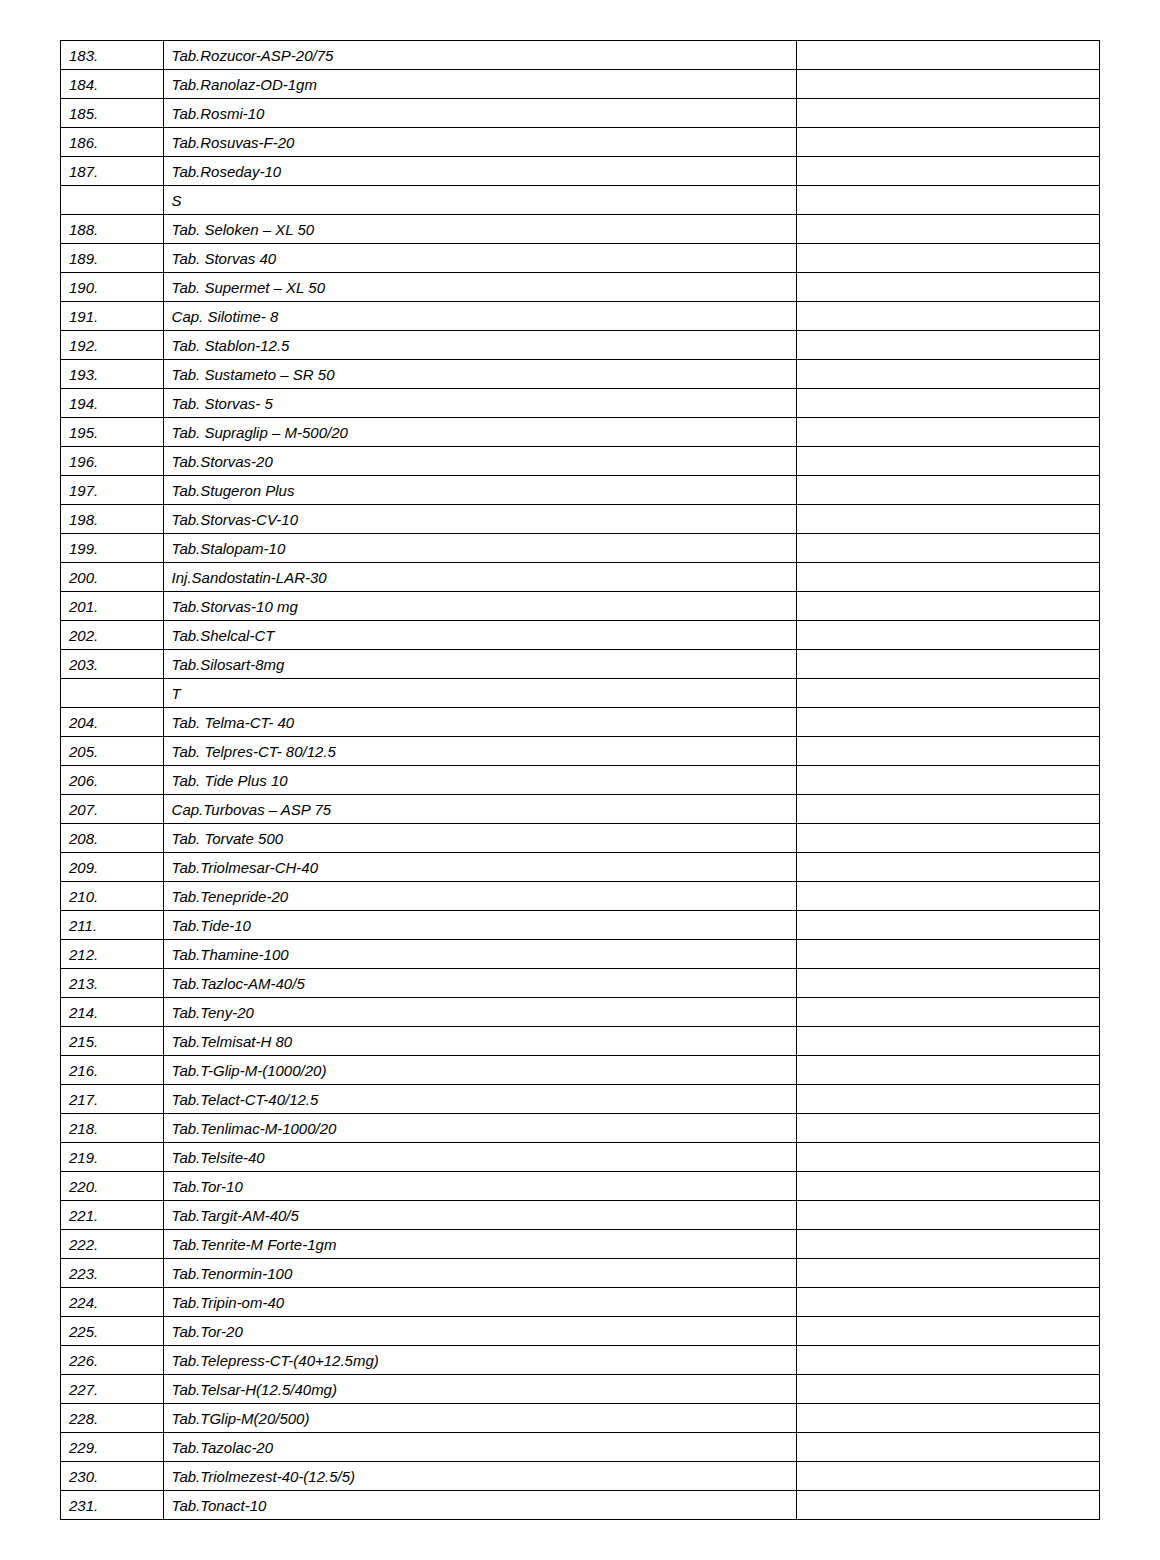| 183. | Tab.Rozucor-ASP-20/75 | |
| 184. | Tab.Ranolaz-OD-1gm | |
| 185. | Tab.Rosmi-10 | |
| 186. | Tab.Rosuvas-F-20 | |
| 187. | Tab.Roseday-10 | |
| | S | |
| 188. | Tab. Seloken – XL 50 | |
| 189. | Tab. Storvas 40 | |
| 190. | Tab. Supermet – XL 50 | |
| 191. | Cap. Silotime- 8 | |
| 192. | Tab. Stablon-12.5 | |
| 193. | Tab. Sustameto – SR 50 | |
| 194. | Tab. Storvas- 5 | |
| 195. | Tab. Supraglip – M-500/20 | |
| 196. | Tab.Storvas-20 | |
| 197. | Tab.Stugeron Plus | |
| 198. | Tab.Storvas-CV-10 | |
| 199. | Tab.Stalopam-10 | |
| 200. | Inj.Sandostatin-LAR-30 | |
| 201. | Tab.Storvas-10 mg | |
| 202. | Tab.Shelcal-CT | |
| 203. | Tab.Silosart-8mg | |
| | T | |
| 204. | Tab. Telma-CT- 40 | |
| 205. | Tab. Telpres-CT- 80/12.5 | |
| 206. | Tab. Tide Plus 10 | |
| 207. | Cap.Turbovas – ASP 75 | |
| 208. | Tab. Torvate 500 | |
| 209. | Tab.Triolmesar-CH-40 | |
| 210. | Tab.Tenepride-20 | |
| 211. | Tab.Tide-10 | |
| 212. | Tab.Thamine-100 | |
| 213. | Tab.Tazloc-AM-40/5 | |
| 214. | Tab.Teny-20 | |
| 215. | Tab.Telmisat-H 80 | |
| 216. | Tab.T-Glip-M-(1000/20) | |
| 217. | Tab.Telact-CT-40/12.5 | |
| 218. | Tab.Tenlimac-M-1000/20 | |
| 219. | Tab.Telsite-40 | |
| 220. | Tab.Tor-10 | |
| 221. | Tab.Targit-AM-40/5 | |
| 222. | Tab.Tenrite-M Forte-1gm | |
| 223. | Tab.Tenormin-100 | |
| 224. | Tab.Tripin-om-40 | |
| 225. | Tab.Tor-20 | |
| 226. | Tab.Telepress-CT-(40+12.5mg) | |
| 227. | Tab.Telsar-H(12.5/40mg) | |
| 228. | Tab.TGlip-M(20/500) | |
| 229. | Tab.Tazolac-20 | |
| 230. | Tab.Triolmezest-40-(12.5/5) | |
| 231. | Tab.Tonact-10 | |